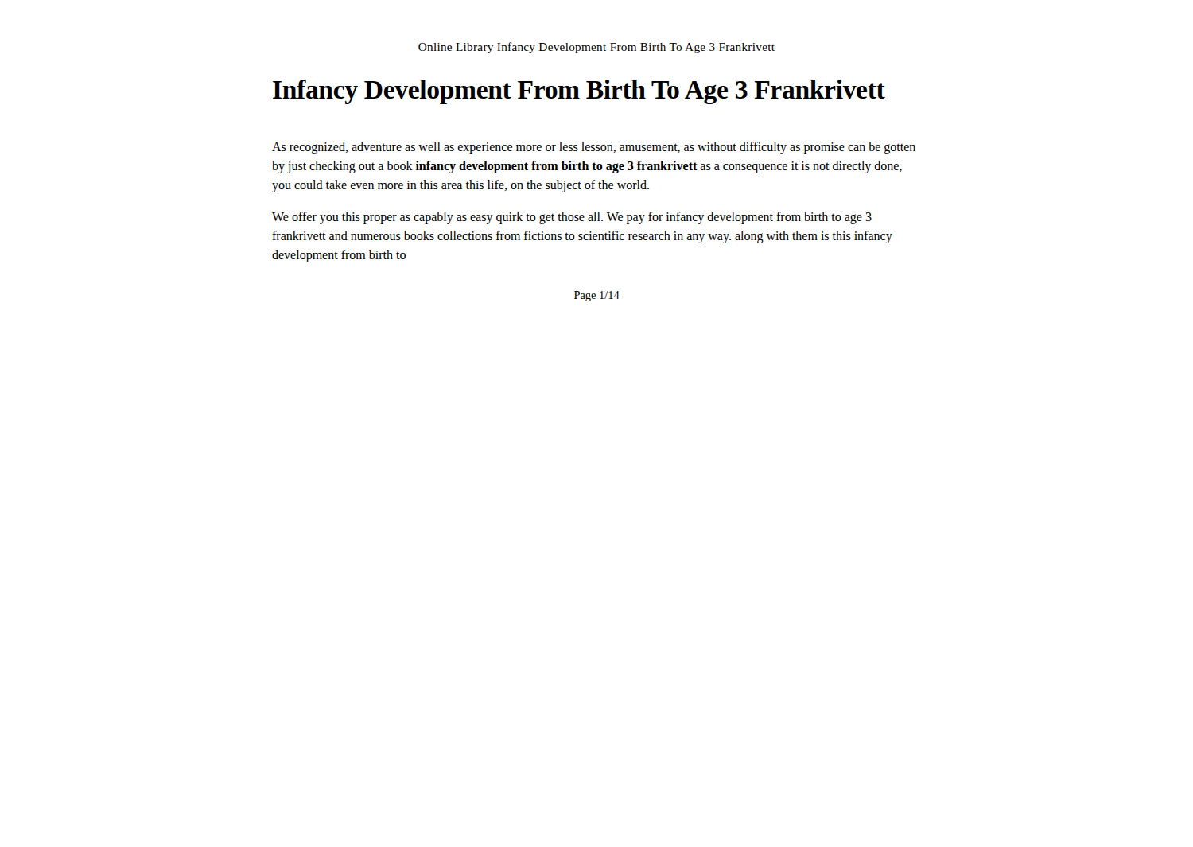Online Library Infancy Development From Birth To Age 3 Frankrivett
Infancy Development From Birth To Age 3 Frankrivett
As recognized, adventure as well as experience more or less lesson, amusement, as without difficulty as promise can be gotten by just checking out a book infancy development from birth to age 3 frankrivett as a consequence it is not directly done, you could take even more in this area this life, on the subject of the world.
We offer you this proper as capably as easy quirk to get those all. We pay for infancy development from birth to age 3 frankrivett and numerous books collections from fictions to scientific research in any way. along with them is this infancy development from birth to
Page 1/14